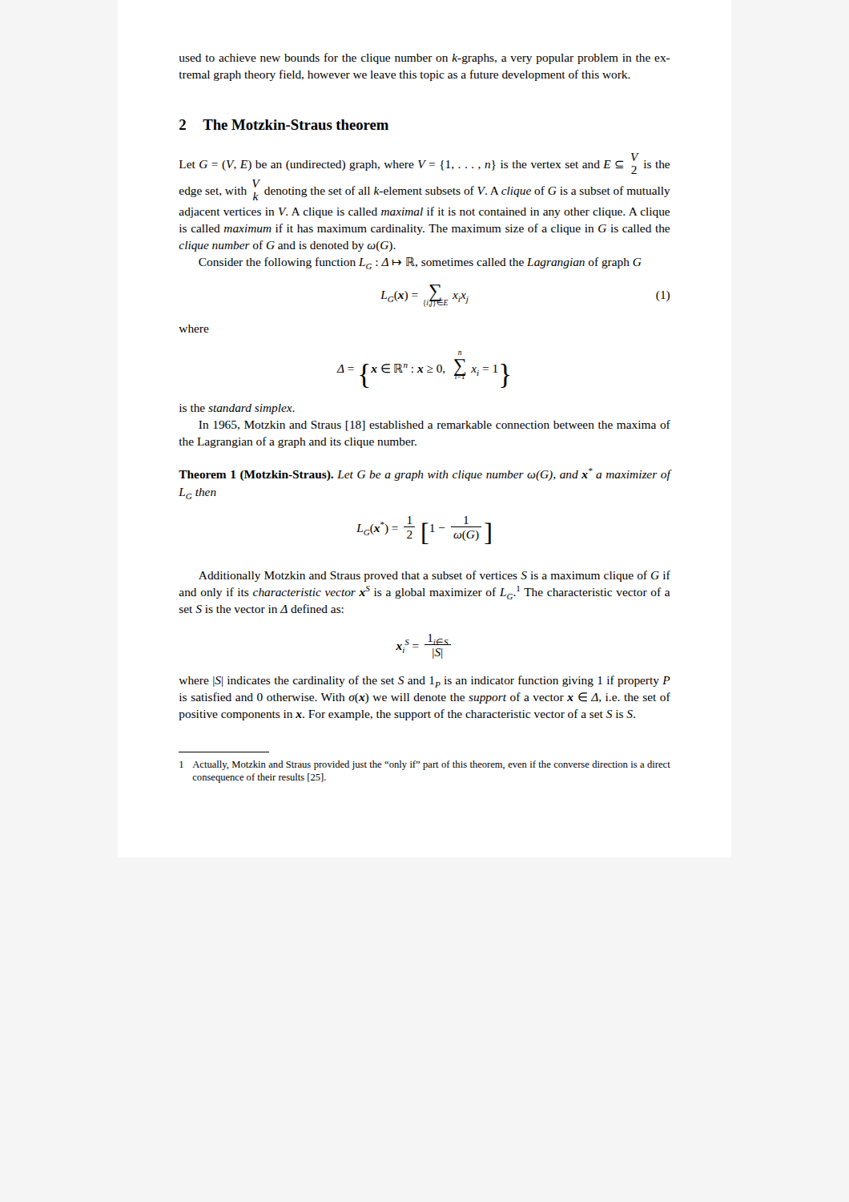used to achieve new bounds for the clique number on k-graphs, a very popular problem in the extremal graph theory field, however we leave this topic as a future development of this work.
2 The Motzkin-Straus theorem
Let G = (V, E) be an (undirected) graph, where V = {1, . . . , n} is the vertex set and E ⊆ V 2 is the edge set, with Vk denoting the set of all k-element subsets of V. A clique of G is a subset of mutually adjacent vertices in V. A clique is called maximal if it is not contained in any other clique. A clique is called maximum if it has maximum cardinality. The maximum size of a clique in G is called the clique number of G and is denoted by ω(G).
Consider the following function LG : Δ ↦ ℝ, sometimes called the Lagrangian of graph G
LG(x) = ∑{i,j}∈E xixj (1)
where
Δ = {x ∈ ℝn : x ≥ 0, n∑i=1 xi = 1}
is the standard simplex.
In 1965, Motzkin and Straus [18] established a remarkable connection between the maxima of the Lagrangian of a graph and its clique number.
Theorem 1 (Motzkin-Straus). Let G be a graph with clique number ω(G), and x* a maximizer of LG then
LG(x*) = 12 [1 − 1 ω(G)]
Additionally Motzkin and Straus proved that a subset of vertices S is a maximum clique of G if and only if its characteristic vector xS is a global maximizer of LG.1 The characteristic vector of a set S is the vector in Δ defined as:
xiS = 1i∈S|S|
where |S| indicates the cardinality of the set S and 1P is an indicator function giving 1 if property P is satisfied and 0 otherwise. With σ(x) we will denote the support of a vector x ∈ Δ, i.e. the set of positive components in x. For example, the support of the characteristic vector of a set S is S.
1 Actually, Motzkin and Straus provided just the “only if” part of this theorem, even if the converse direction is a direct consequence of their results [25].